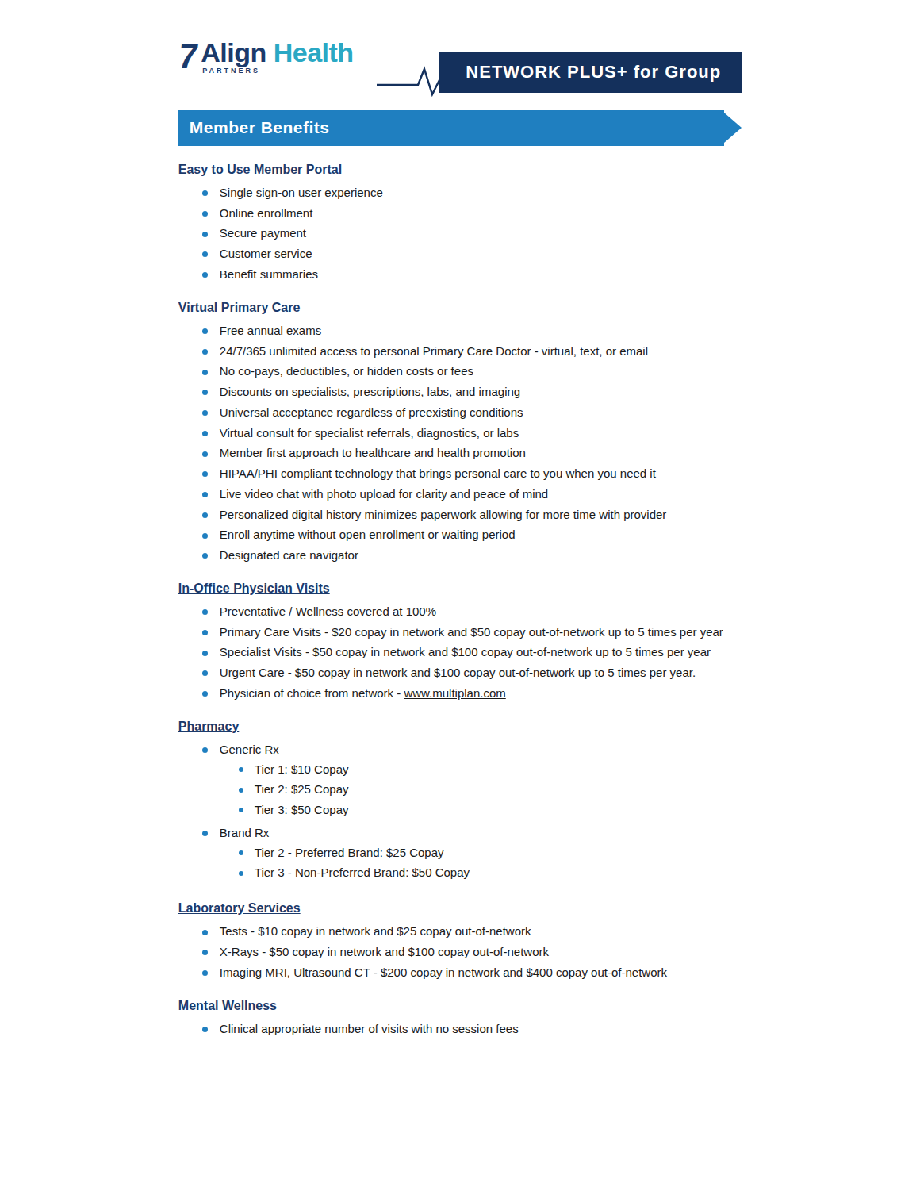7 Align Health PARTNERS
NETWORK PLUS+ for Group
Member Benefits
Easy to Use Member Portal
Single sign-on user experience
Online enrollment
Secure payment
Customer service
Benefit summaries
Virtual Primary Care
Free annual exams
24/7/365 unlimited access to personal Primary Care Doctor - virtual, text, or email
No co-pays, deductibles, or hidden costs or fees
Discounts on specialists, prescriptions, labs, and imaging
Universal acceptance regardless of preexisting conditions
Virtual consult for specialist referrals, diagnostics, or labs
Member first approach to healthcare and health promotion
HIPAA/PHI compliant technology that brings personal care to you when you need it
Live video chat with photo upload for clarity and peace of mind
Personalized digital history minimizes paperwork allowing for more time with provider
Enroll anytime without open enrollment or waiting period
Designated care navigator
In-Office Physician Visits
Preventative / Wellness covered at 100%
Primary Care Visits - $20 copay in network and $50 copay out-of-network up to 5 times per year
Specialist Visits - $50 copay in network and $100 copay out-of-network up to 5 times per year
Urgent Care - $50 copay in network and $100 copay out-of-network up to 5 times per year.
Physician of choice from network - www.multiplan.com
Pharmacy
Generic Rx
Tier 1: $10 Copay
Tier 2: $25 Copay
Tier 3: $50 Copay
Brand Rx
Tier 2 - Preferred Brand: $25 Copay
Tier 3 - Non-Preferred Brand: $50 Copay
Laboratory Services
Tests - $10 copay in network and $25 copay out-of-network
X-Rays - $50 copay in network and $100 copay out-of-network
Imaging MRI, Ultrasound CT - $200 copay in network and $400 copay out-of-network
Mental Wellness
Clinical appropriate number of visits with no session fees